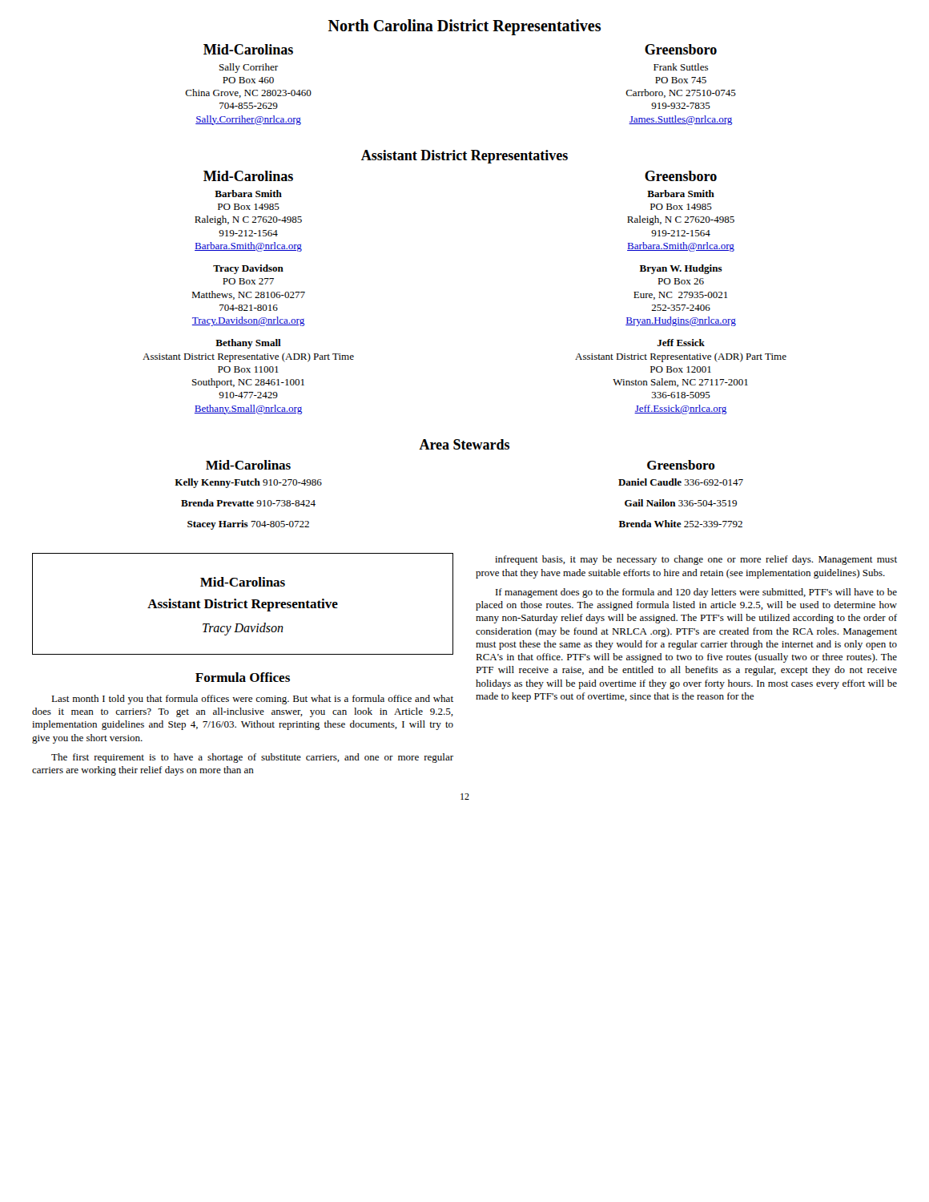North Carolina District Representatives
Mid-Carolinas
Sally Corriher PO Box 460 China Grove, NC 28023-0460 704-855-2629 Sally.Corriher@nrlca.org
Greensboro
Frank Suttles PO Box 745 Carrboro, NC 27510-0745 919-932-7835 James.Suttles@nrlca.org
Assistant District Representatives
Mid-Carolinas
Barbara Smith PO Box 14985 Raleigh, N C 27620-4985 919-212-1564 Barbara.Smith@nrlca.org
Tracy Davidson PO Box 277 Matthews, NC 28106-0277 704-821-8016 Tracy.Davidson@nrlca.org
Bethany Small Assistant District Representative (ADR) Part Time PO Box 11001 Southport, NC 28461-1001 910-477-2429 Bethany.Small@nrlca.org
Greensboro
Barbara Smith PO Box 14985 Raleigh, N C 27620-4985 919-212-1564 Barbara.Smith@nrlca.org
Bryan W. Hudgins PO Box 26 Eure, NC 27935-0021 252-357-2406 Bryan.Hudgins@nrlca.org
Jeff Essick Assistant District Representative (ADR) Part Time PO Box 12001 Winston Salem, NC 27117-2001 336-618-5095 Jeff.Essick@nrlca.org
Area Stewards
Mid-Carolinas
Kelly Kenny-Futch 910-270-4986
Brenda Prevatte 910-738-8424
Stacey Harris 704-805-0722
Greensboro
Daniel Caudle 336-692-0147
Gail Nailon 336-504-3519
Brenda White 252-339-7792
Mid-Carolinas
Assistant District Representative
Tracy Davidson
Formula Offices
Last month I told you that formula offices were coming. But what is a formula office and what does it mean to carriers? To get an all-inclusive answer, you can look in Article 9.2.5, implementation guidelines and Step 4, 7/16/03. Without reprinting these documents, I will try to give you the short version.
The first requirement is to have a shortage of substitute carriers, and one or more regular carriers are working their relief days on more than an
infrequent basis, it may be necessary to change one or more relief days. Management must prove that they have made suitable efforts to hire and retain (see implementation guidelines) Subs.
If management does go to the formula and 120 day letters were submitted, PTF's will have to be placed on those routes. The assigned formula listed in article 9.2.5, will be used to determine how many non-Saturday relief days will be assigned. The PTF's will be utilized according to the order of consideration (may be found at NRLCA .org). PTF's are created from the RCA roles. Management must post these the same as they would for a regular carrier through the internet and is only open to RCA's in that office. PTF's will be assigned to two to five routes (usually two or three routes). The PTF will receive a raise, and be entitled to all benefits as a regular, except they do not receive holidays as they will be paid overtime if they go over forty hours. In most cases every effort will be made to keep PTF's out of overtime, since that is the reason for the
12